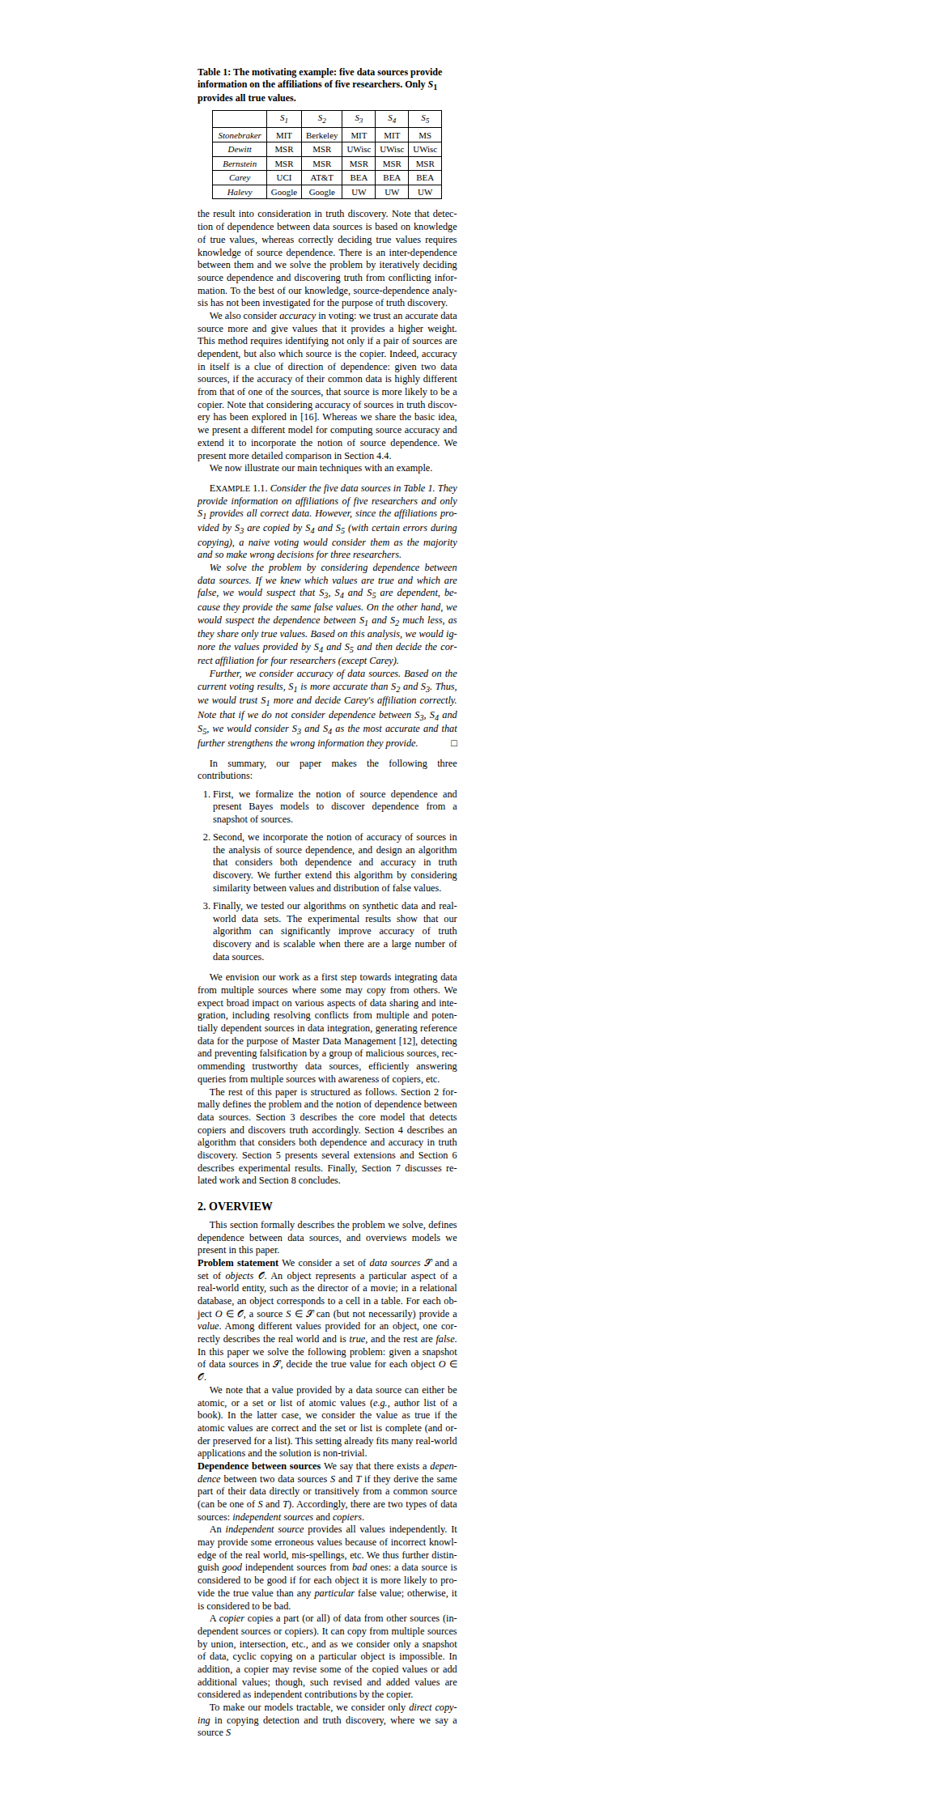Table 1: The motivating example: five data sources provide information on the affiliations of five researchers. Only S1 provides all true values.
| | S 1 | S 2 | S 3 | S 4 | S 5 |
| --- | --- | --- | --- | --- | --- |
| Stonebraker | MIT | Berkeley | MIT | MIT | MS |
| Dewitt | MSR | MSR | UWisc | UWisc | UWisc |
| Bernstein | MSR | MSR | MSR | MSR | MSR |
| Carey | UCI | AT&T | BEA | BEA | BEA |
| Halevy | Google | Google | UW | UW | UW |
the result into consideration in truth discovery. Note that detection of dependence between data sources is based on knowledge of true values, whereas correctly deciding true values requires knowledge of source dependence. There is an inter-dependence between them and we solve the problem by iteratively deciding source dependence and discovering truth from conflicting information. To the best of our knowledge, source-dependence analysis has not been investigated for the purpose of truth discovery.
We also consider accuracy in voting: we trust an accurate data source more and give values that it provides a higher weight. This method requires identifying not only if a pair of sources are dependent, but also which source is the copier. Indeed, accuracy in itself is a clue of direction of dependence: given two data sources, if the accuracy of their common data is highly different from that of one of the sources, that source is more likely to be a copier. Note that considering accuracy of sources in truth discovery has been explored in [16]. Whereas we share the basic idea, we present a different model for computing source accuracy and extend it to incorporate the notion of source dependence. We present more detailed comparison in Section 4.4.
We now illustrate our main techniques with an example.
EXAMPLE 1.1. Consider the five data sources in Table 1. They provide information on affiliations of five researchers and only S1 provides all correct data. However, since the affiliations provided by S3 are copied by S4 and S5 (with certain errors during copying), a naive voting would consider them as the majority and so make wrong decisions for three researchers.
We solve the problem by considering dependence between data sources. If we knew which values are true and which are false, we would suspect that S3, S4 and S5 are dependent, because they provide the same false values. On the other hand, we would suspect the dependence between S1 and S2 much less, as they share only true values. Based on this analysis, we would ignore the values provided by S4 and S5 and then decide the correct affiliation for four researchers (except Carey).
Further, we consider accuracy of data sources. Based on the current voting results, S1 is more accurate than S2 and S3. Thus, we would trust S1 more and decide Carey's affiliation correctly. Note that if we do not consider dependence between S3, S4 and S5, we would consider S3 and S4 as the most accurate and that further strengthens the wrong information they provide. □
In summary, our paper makes the following three contributions:
First, we formalize the notion of source dependence and present Bayes models to discover dependence from a snapshot of sources.
Second, we incorporate the notion of accuracy of sources in the analysis of source dependence, and design an algorithm that considers both dependence and accuracy in truth discovery. We further extend this algorithm by considering similarity between values and distribution of false values.
Finally, we tested our algorithms on synthetic data and real-world data sets. The experimental results show that our algorithm can significantly improve accuracy of truth discovery and is scalable when there are a large number of data sources.
We envision our work as a first step towards integrating data from multiple sources where some may copy from others. We expect broad impact on various aspects of data sharing and integration, including resolving conflicts from multiple and potentially dependent sources in data integration, generating reference data for the purpose of Master Data Management [12], detecting and preventing falsification by a group of malicious sources, recommending trustworthy data sources, efficiently answering queries from multiple sources with awareness of copiers, etc.
The rest of this paper is structured as follows. Section 2 formally defines the problem and the notion of dependence between data sources. Section 3 describes the core model that detects copiers and discovers truth accordingly. Section 4 describes an algorithm that considers both dependence and accuracy in truth discovery. Section 5 presents several extensions and Section 6 describes experimental results. Finally, Section 7 discusses related work and Section 8 concludes.
2. OVERVIEW
This section formally describes the problem we solve, defines dependence between data sources, and overviews models we present in this paper.
Problem statement We consider a set of data sources 𝒮 and a set of objects 𝒪. An object represents a particular aspect of a real-world entity, such as the director of a movie; in a relational database, an object corresponds to a cell in a table. For each object O ∈ 𝒪, a source S ∈ 𝒮 can (but not necessarily) provide a value. Among different values provided for an object, one correctly describes the real world and is true, and the rest are false. In this paper we solve the following problem: given a snapshot of data sources in 𝒮, decide the true value for each object O ∈ 𝒪.
We note that a value provided by a data source can either be atomic, or a set or list of atomic values (e.g., author list of a book). In the latter case, we consider the value as true if the atomic values are correct and the set or list is complete (and order preserved for a list). This setting already fits many real-world applications and the solution is non-trivial.
Dependence between sources We say that there exists a dependence between two data sources S and T if they derive the same part of their data directly or transitively from a common source (can be one of S and T). Accordingly, there are two types of data sources: independent sources and copiers.
An independent source provides all values independently. It may provide some erroneous values because of incorrect knowledge of the real world, mis-spellings, etc. We thus further distinguish good independent sources from bad ones: a data source is considered to be good if for each object it is more likely to provide the true value than any particular false value; otherwise, it is considered to be bad.
A copier copies a part (or all) of data from other sources (independent sources or copiers). It can copy from multiple sources by union, intersection, etc., and as we consider only a snapshot of data, cyclic copying on a particular object is impossible. In addition, a copier may revise some of the copied values or add additional values; though, such revised and added values are considered as independent contributions by the copier.
To make our models tractable, we consider only direct copying in copying detection and truth discovery, where we say a source S